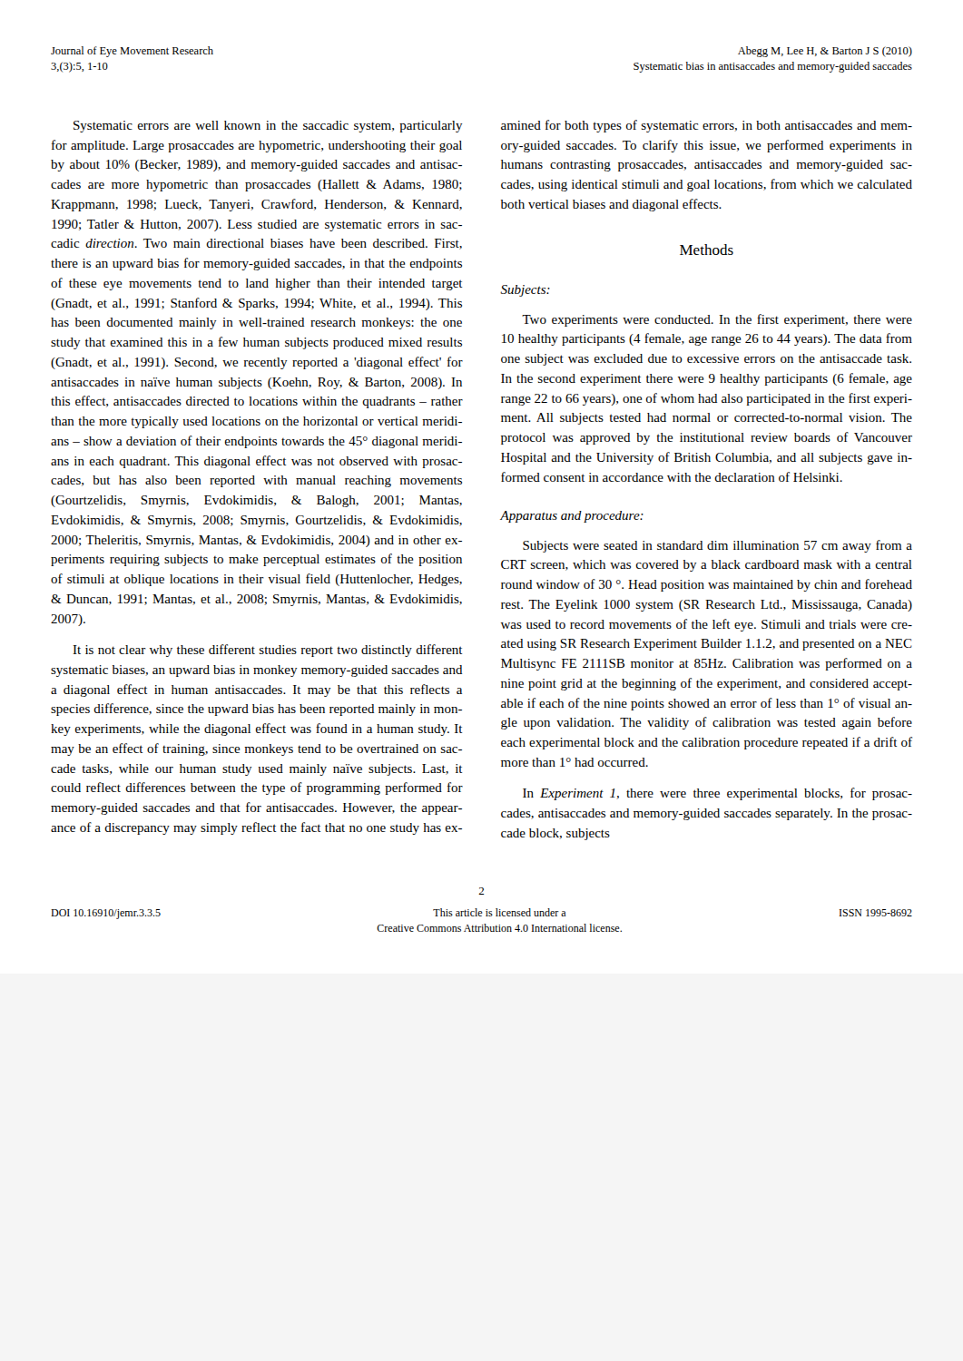Journal of Eye Movement Research
3,(3):5, 1-10
Abegg M, Lee H, & Barton J S (2010)
Systematic bias in antisaccades and memory-guided saccades
Systematic errors are well known in the saccadic system, particularly for amplitude. Large prosaccades are hypometric, undershooting their goal by about 10% (Becker, 1989), and memory-guided saccades and antisaccades are more hypometric than prosaccades (Hallett & Adams, 1980; Krappmann, 1998; Lueck, Tanyeri, Crawford, Henderson, & Kennard, 1990; Tatler & Hutton, 2007). Less studied are systematic errors in saccadic direction. Two main directional biases have been described. First, there is an upward bias for memory-guided saccades, in that the endpoints of these eye movements tend to land higher than their intended target (Gnadt, et al., 1991; Stanford & Sparks, 1994; White, et al., 1994). This has been documented mainly in well-trained research monkeys: the one study that examined this in a few human subjects produced mixed results (Gnadt, et al., 1991). Second, we recently reported a 'diagonal effect' for antisaccades in naïve human subjects (Koehn, Roy, & Barton, 2008). In this effect, antisaccades directed to locations within the quadrants – rather than the more typically used locations on the horizontal or vertical meridians – show a deviation of their endpoints towards the 45° diagonal meridians in each quadrant. This diagonal effect was not observed with prosaccades, but has also been reported with manual reaching movements (Gourtzelidis, Smyrnis, Evdokimidis, & Balogh, 2001; Mantas, Evdokimidis, & Smyrnis, 2008; Smyrnis, Gourtzelidis, & Evdokimidis, 2000; Theleritis, Smyrnis, Mantas, & Evdokimidis, 2004) and in other experiments requiring subjects to make perceptual estimates of the position of stimuli at oblique locations in their visual field (Huttenlocher, Hedges, & Duncan, 1991; Mantas, et al., 2008; Smyrnis, Mantas, & Evdokimidis, 2007).
It is not clear why these different studies report two distinctly different systematic biases, an upward bias in monkey memory-guided saccades and a diagonal effect in human antisaccades. It may be that this reflects a species difference, since the upward bias has been reported mainly in monkey experiments, while the diagonal effect was found in a human study. It may be an effect of training, since monkeys tend to be overtrained on saccade tasks, while our human study used mainly naïve subjects. Last, it could reflect differences between the type of programming performed for memory-guided saccades and that for antisaccades. However, the appearance of a discrepancy may simply reflect the fact that no one study has examined for both types of systematic errors, in both antisaccades and memory-guided saccades. To clarify this issue, we performed experiments in humans contrasting prosaccades, antisaccades and memory-guided saccades, using identical stimuli and goal locations, from which we calculated both vertical biases and diagonal effects.
Methods
Subjects:
Two experiments were conducted. In the first experiment, there were 10 healthy participants (4 female, age range 26 to 44 years). The data from one subject was excluded due to excessive errors on the antisaccade task. In the second experiment there were 9 healthy participants (6 female, age range 22 to 66 years), one of whom had also participated in the first experiment. All subjects tested had normal or corrected-to-normal vision. The protocol was approved by the institutional review boards of Vancouver Hospital and the University of British Columbia, and all subjects gave informed consent in accordance with the declaration of Helsinki.
Apparatus and procedure:
Subjects were seated in standard dim illumination 57 cm away from a CRT screen, which was covered by a black cardboard mask with a central round window of 30 °. Head position was maintained by chin and forehead rest. The Eyelink 1000 system (SR Research Ltd., Mississauga, Canada) was used to record movements of the left eye. Stimuli and trials were created using SR Research Experiment Builder 1.1.2, and presented on a NEC Multisync FE 2111SB monitor at 85Hz. Calibration was performed on a nine point grid at the beginning of the experiment, and considered acceptable if each of the nine points showed an error of less than 1° of visual angle upon validation. The validity of calibration was tested again before each experimental block and the calibration procedure repeated if a drift of more than 1° had occurred.
In Experiment 1, there were three experimental blocks, for prosaccades, antisaccades and memory-guided saccades separately. In the prosaccade block, subjects
2
DOI 10.16910/jemr.3.3.5
This article is licensed under a
Creative Commons Attribution 4.0 International license.
ISSN 1995-8692